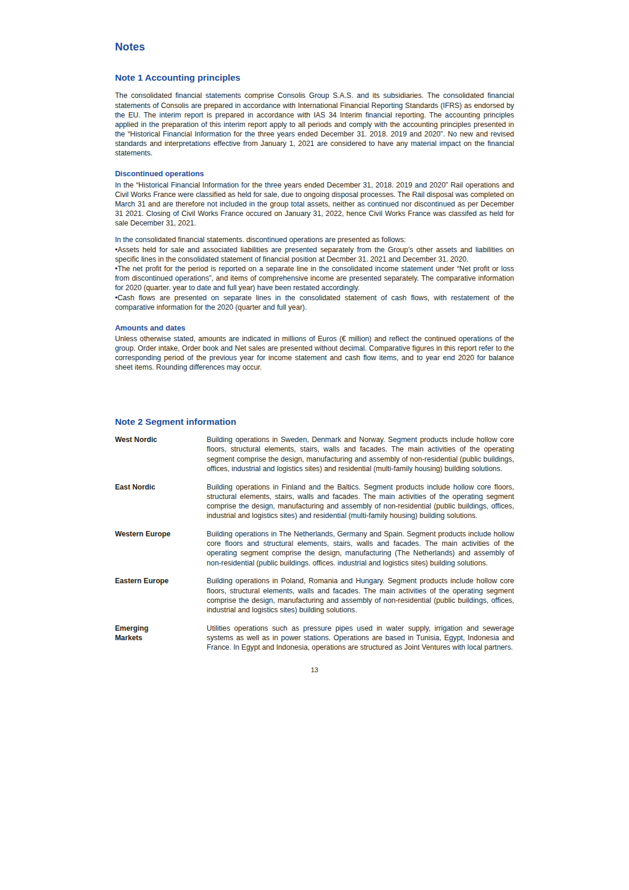Notes
Note 1 Accounting principles
The consolidated financial statements comprise Consolis Group S.A.S. and its subsidiaries. The consolidated financial statements of Consolis are prepared in accordance with International Financial Reporting Standards (IFRS) as endorsed by the EU. The interim report is prepared in accordance with IAS 34 Interim financial reporting. The accounting principles applied in the preparation of this interim report apply to all periods and comply with the accounting principles presented in the “Historical Financial Information for the three years ended December 31. 2018. 2019 and 2020”. No new and revised standards and interpretations effective from January 1, 2021 are considered to have any material impact on the financial statements.
Discontinued operations
In the “Historical Financial Information for the three years ended December 31, 2018. 2019 and 2020” Rail operations and Civil Works France were classified as held for sale, due to ongoing disposal processes. The Rail disposal was completed on March 31 and are therefore not included in the group total assets, neither as continued nor discontinued as per December 31 2021. Closing of Civil Works France occured on January 31, 2022, hence Civil Works France was classifed as held for sale December 31, 2021.
In the consolidated financial statements. discontinued operations are presented as follows:
•Assets held for sale and associated liabilities are presented separately from the Group’s other assets and liabilities on specific lines in the consolidated statement of financial position at Decmber 31. 2021 and December 31. 2020.
•The net profit for the period is reported on a separate line in the consolidated income statement under “Net profit or loss from discontinued operations”, and items of comprehensive income are presented separately. The comparative information for 2020 (quarter. year to date and full year) have been restated accordingly.
•Cash flows are presented on separate lines in the consolidated statement of cash flows, with restatement of the comparative information for the 2020 (quarter and full year).
Amounts and dates
Unless otherwise stated, amounts are indicated in millions of Euros (€ million) and reflect the continued operations of the group. Order intake, Order book and Net sales are presented without decimal. Comparative figures in this report refer to the corresponding period of the previous year for income statement and cash flow items, and to year end 2020 for balance sheet items. Rounding differences may occur.
Note 2 Segment information
| West Nordic | Building operations in Sweden, Denmark and Norway. Segment products include hollow core floors, structural elements, stairs, walls and facades. The main activities of the operating segment comprise the design, manufacturing and assembly of non-residential (public buildings, offices, industrial and logistics sites) and residential (multi-family housing) building solutions. |
| East Nordic | Building operations in Finland and the Baltics. Segment products include hollow core floors, structural elements, stairs, walls and facades. The main activities of the operating segment comprise the design, manufacturing and assembly of non-residential (public buildings, offices, industrial and logistics sites) and residential (multi-family housing) building solutions. |
| Western Europe | Building operations in The Netherlands, Germany and Spain. Segment products include hollow core floors and structural elements, stairs, walls and facades. The main activities of the operating segment comprise the design, manufacturing (The Netherlands) and assembly of non-residential (public buildings. offices. industrial and logistics sites) building solutions. |
| Eastern Europe | Building operations in Poland, Romania and Hungary. Segment products include hollow core floors, structural elements, walls and facades. The main activities of the operating segment comprise the design, manufacturing and assembly of non-residential (public buildings, offices, industrial and logistics sites) building solutions. |
| Emerging Markets | Utilities operations such as pressure pipes used in water supply, irrigation and sewerage systems as well as in power stations. Operations are based in Tunisia, Egypt, Indonesia and France. In Egypt and Indonesia, operations are structured as Joint Ventures with local partners. |
13